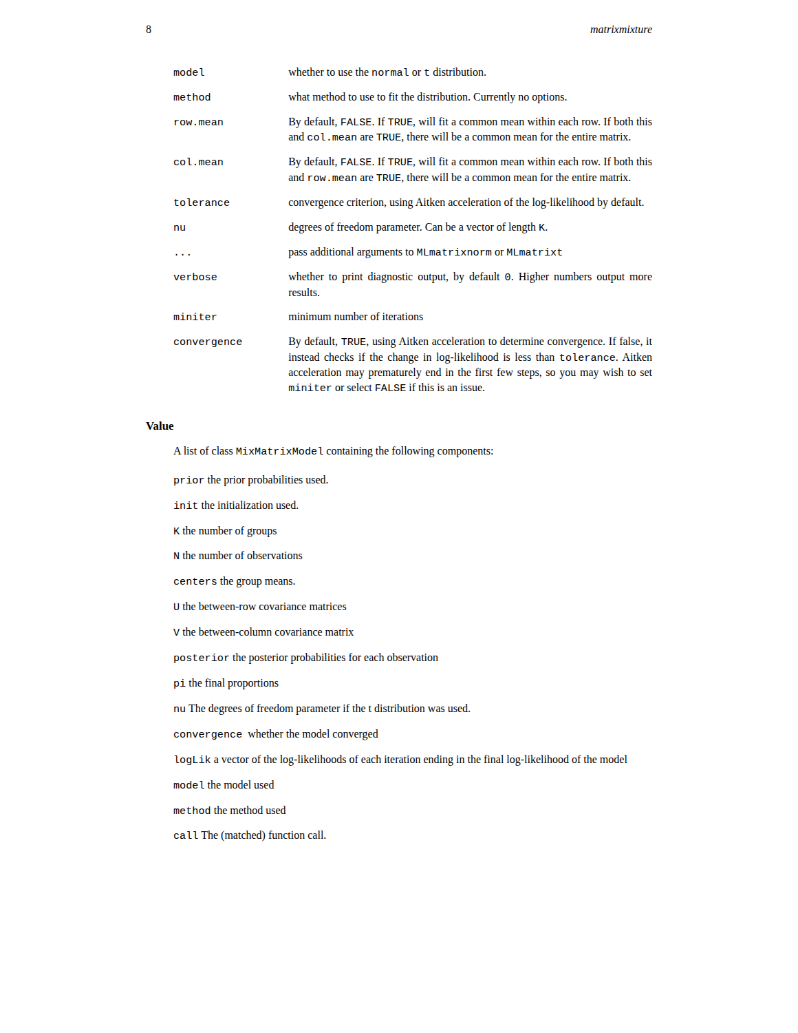8 matrixmixture
model
whether to use the normal or t distribution.
method
what method to use to fit the distribution. Currently no options.
row.mean
By default, FALSE. If TRUE, will fit a common mean within each row. If both this and col.mean are TRUE, there will be a common mean for the entire matrix.
col.mean
By default, FALSE. If TRUE, will fit a common mean within each row. If both this and row.mean are TRUE, there will be a common mean for the entire matrix.
tolerance
convergence criterion, using Aitken acceleration of the log-likelihood by default.
nu
degrees of freedom parameter. Can be a vector of length K.
...
pass additional arguments to MLmatrixnorm or MLmatrixt
verbose
whether to print diagnostic output, by default 0. Higher numbers output more results.
miniter
minimum number of iterations
convergence
By default, TRUE, using Aitken acceleration to determine convergence. If false, it instead checks if the change in log-likelihood is less than tolerance. Aitken acceleration may prematurely end in the first few steps, so you may wish to set miniter or select FALSE if this is an issue.
Value
A list of class MixMatrixModel containing the following components:
prior
the prior probabilities used.
init
the initialization used.
K
the number of groups
N
the number of observations
centers
the group means.
U
the between-row covariance matrices
V
the between-column covariance matrix
posterior
the posterior probabilities for each observation
pi
the final proportions
nu
The degrees of freedom parameter if the t distribution was used.
convergence
whether the model converged
logLik
a vector of the log-likelihoods of each iteration ending in the final log-likelihood of the model
model
the model used
method
the method used
call
The (matched) function call.